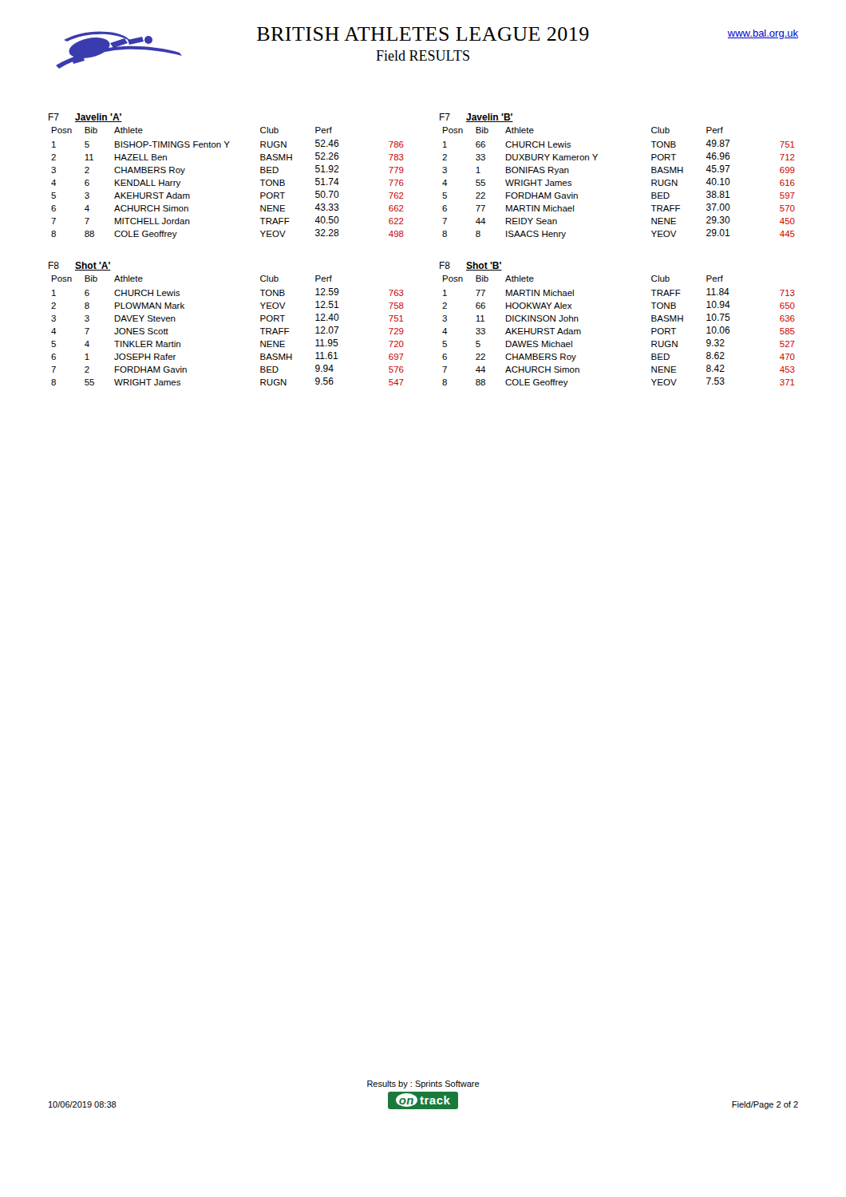BRITISH ATHLETES LEAGUE 2019
Field RESULTS
www.bal.org.uk
F7 Javelin 'A'
| Posn | Bib | Athlete | Club | Perf | |
| --- | --- | --- | --- | --- | --- |
| 1 | 5 | BISHOP-TIMINGS Fenton Y | RUGN | 52.46 | 786 |
| 2 | 11 | HAZELL Ben | BASMH | 52.26 | 783 |
| 3 | 2 | CHAMBERS Roy | BED | 51.92 | 779 |
| 4 | 6 | KENDALL Harry | TONB | 51.74 | 776 |
| 5 | 3 | AKEHURST Adam | PORT | 50.70 | 762 |
| 6 | 4 | ACHURCH Simon | NENE | 43.33 | 662 |
| 7 | 7 | MITCHELL Jordan | TRAFF | 40.50 | 622 |
| 8 | 88 | COLE Geoffrey | YEOV | 32.28 | 498 |
F8 Shot 'A'
| Posn | Bib | Athlete | Club | Perf | |
| --- | --- | --- | --- | --- | --- |
| 1 | 6 | CHURCH Lewis | TONB | 12.59 | 763 |
| 2 | 8 | PLOWMAN Mark | YEOV | 12.51 | 758 |
| 3 | 3 | DAVEY Steven | PORT | 12.40 | 751 |
| 4 | 7 | JONES Scott | TRAFF | 12.07 | 729 |
| 5 | 4 | TINKLER Martin | NENE | 11.95 | 720 |
| 6 | 1 | JOSEPH Rafer | BASMH | 11.61 | 697 |
| 7 | 2 | FORDHAM Gavin | BED | 9.94 | 576 |
| 8 | 55 | WRIGHT James | RUGN | 9.56 | 547 |
F7 Javelin 'B'
| Posn | Bib | Athlete | Club | Perf | |
| --- | --- | --- | --- | --- | --- |
| 1 | 66 | CHURCH Lewis | TONB | 49.87 | 751 |
| 2 | 33 | DUXBURY Kameron Y | PORT | 46.96 | 712 |
| 3 | 1 | BONIFAS Ryan | BASMH | 45.97 | 699 |
| 4 | 55 | WRIGHT James | RUGN | 40.10 | 616 |
| 5 | 22 | FORDHAM Gavin | BED | 38.81 | 597 |
| 6 | 77 | MARTIN Michael | TRAFF | 37.00 | 570 |
| 7 | 44 | REIDY Sean | NENE | 29.30 | 450 |
| 8 | 8 | ISAACS Henry | YEOV | 29.01 | 445 |
F8 Shot 'B'
| Posn | Bib | Athlete | Club | Perf | |
| --- | --- | --- | --- | --- | --- |
| 1 | 77 | MARTIN Michael | TRAFF | 11.84 | 713 |
| 2 | 66 | HOOKWAY Alex | TONB | 10.94 | 650 |
| 3 | 11 | DICKINSON John | BASMH | 10.75 | 636 |
| 4 | 33 | AKEHURST Adam | PORT | 10.06 | 585 |
| 5 | 5 | DAWES Michael | RUGN | 9.32 | 527 |
| 6 | 22 | CHAMBERS Roy | BED | 8.62 | 470 |
| 7 | 44 | ACHURCH Simon | NENE | 8.42 | 453 |
| 8 | 88 | COLE Geoffrey | YEOV | 7.53 | 371 |
Results by : Sprints Software
10/06/2019 08:38
ontrack
Field/Page 2 of 2